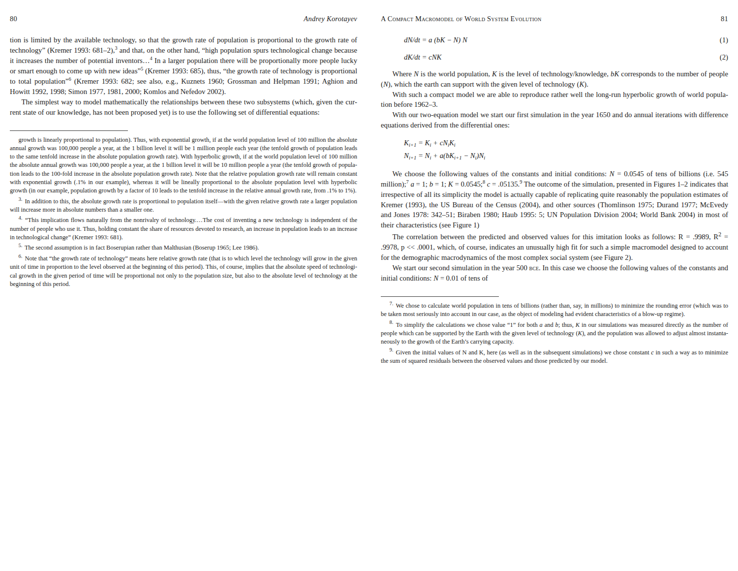80 Andrey Korotayev
tion is limited by the available technology, so that the growth rate of population is proportional to the growth rate of technology” (Kremer 1993: 681–2),3 and that, on the other hand, “high population spurs technological change because it increases the number of potential inventors…4 In a larger population there will be proportionally more people lucky or smart enough to come up with new ideas”5 (Kremer 1993: 685), thus, “the growth rate of technology is proportional to total population”6 (Kremer 1993: 682; see also, e.g., Kuznets 1960; Grossman and Helpman 1991; Aghion and Howitt 1992, 1998; Simon 1977, 1981, 2000; Komlos and Nefedov 2002).
The simplest way to model mathematically the relationships between these two subsystems (which, given the current state of our knowledge, has not been proposed yet) is to use the following set of differential equations:
growth is linearly proportional to population). Thus, with exponential growth, if at the world population level of 100 million the absolute annual growth was 100,000 people a year, at the 1 billion level it will be 1 million people each year (the tenfold growth of population leads to the same tenfold increase in the absolute population growth rate). With hyperbolic growth, if at the world population level of 100 million the absolute annual growth was 100,000 people a year, at the 1 billion level it will be 10 million people a year (the tenfold growth of population leads to the 100-fold increase in the absolute population growth rate). Note that the relative population growth rate will remain constant with exponential growth (.1% in our example), whereas it will be lineally proportional to the absolute population level with hyperbolic growth (in our example, population growth by a factor of 10 leads to the tenfold increase in the relative annual growth rate, from .1% to 1%).
3. In addition to this, the absolute growth rate is proportional to population itself—with the given relative growth rate a larger population will increase more in absolute numbers than a smaller one.
4. “This implication flows naturally from the nonrivalry of technology.…The cost of inventing a new technology is independent of the number of people who use it. Thus, holding constant the share of resources devoted to research, an increase in population leads to an increase in technological change” (Kremer 1993: 681).
5. The second assumption is in fact Boserupian rather than Malthusian (Boserup 1965; Lee 1986).
6. Note that “the growth rate of technology” means here relative growth rate (that is to which level the technology will grow in the given unit of time in proportion to the level observed at the beginning of this period). This, of course, implies that the absolute speed of technological growth in the given period of time will be proportional not only to the population size, but also to the absolute level of technology at the beginning of this period.
A Compact Macromodel of World System Evolution 81
dN/dt = a (bK − N) N (1)
dK/dt = cNK (2)
Where N is the world population, K is the level of technology/knowledge, bK corresponds to the number of people (N), which the earth can support with the given level of technology (K).
With such a compact model we are able to reproduce rather well the long-run hyperbolic growth of world population before 1962–3.
With our two-equation model we start our first simulation in the year 1650 and do annual iterations with difference equations derived from the differential ones:
Ki+1 = Ki + cNiKi
Ni+1 = Ni + a(bKi+1 − Ni)Ni
We choose the following values of the constants and initial conditions: N = 0.0545 of tens of billions (i.e. 545 million);7 a = 1; b = 1; K = 0.0545;8 c = .05135.9 The outcome of the simulation, presented in Figures 1–2 indicates that irrespective of all its simplicity the model is actually capable of replicating quite reasonably the population estimates of Kremer (1993), the US Bureau of the Census (2004), and other sources (Thomlinson 1975; Durand 1977; McEvedy and Jones 1978: 342–51; Biraben 1980; Haub 1995: 5; UN Population Division 2004; World Bank 2004) in most of their characteristics (see Figure 1)
The correlation between the predicted and observed values for this imitation looks as follows: R = .9989, R2 = .9978, p << .0001, which, of course, indicates an unusually high fit for such a simple macromodel designed to account for the demographic macrodynamics of the most complex social system (see Figure 2).
We start our second simulation in the year 500 bce. In this case we choose the following values of the constants and initial conditions: N = 0.01 of tens of
7. We chose to calculate world population in tens of billions (rather than, say, in millions) to minimize the rounding error (which was to be taken most seriously into account in our case, as the object of modeling had evident characteristics of a blow-up regime).
8. To simplify the calculations we chose value “1” for both a and b; thus, K in our simulations was measured directly as the number of people which can be supported by the Earth with the given level of technology (K), and the population was allowed to adjust almost instantaneously to the growth of the Earth’s carrying capacity.
9. Given the initial values of N and K, here (as well as in the subsequent simulations) we chose constant c in such a way as to minimize the sum of squared residuals between the observed values and those predicted by our model.